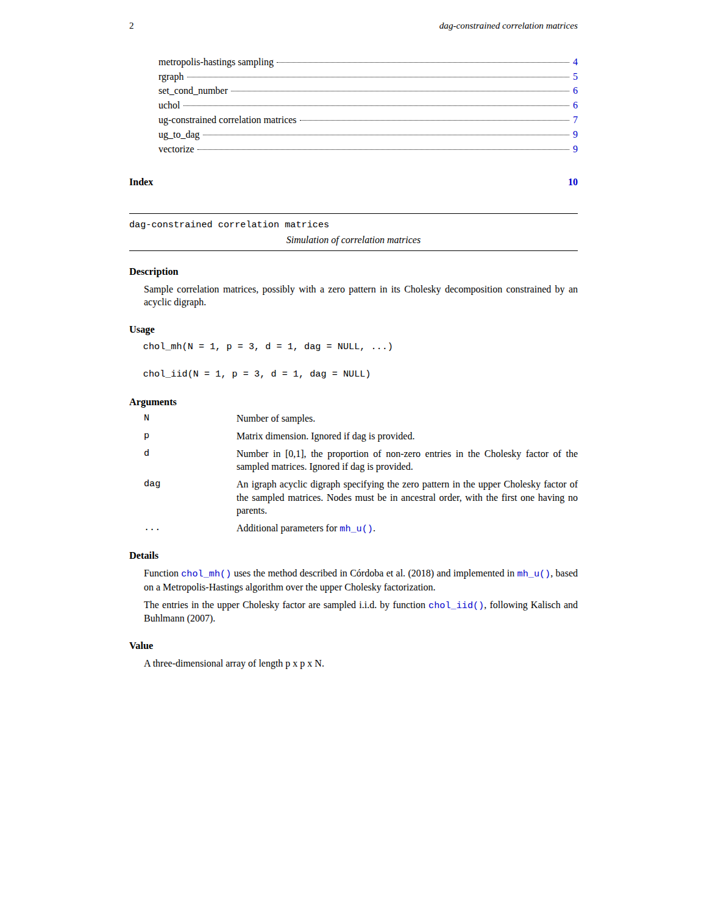2 dag-constrained correlation matrices
metropolis-hastings sampling 4
rgraph 5
set_cond_number 6
uchol 6
ug-constrained correlation matrices 7
ug_to_dag 9
vectorize 9
Index 10
dag-constrained correlation matrices Simulation of correlation matrices
Description
Sample correlation matrices, possibly with a zero pattern in its Cholesky decomposition constrained by an acyclic digraph.
Usage
chol_mh(N = 1, p = 3, d = 1, dag = NULL, ...)

chol_iid(N = 1, p = 3, d = 1, dag = NULL)
Arguments
N
Number of samples.
p
Matrix dimension. Ignored if dag is provided.
d
Number in [0,1], the proportion of non-zero entries in the Cholesky factor of the sampled matrices. Ignored if dag is provided.
dag
An igraph acyclic digraph specifying the zero pattern in the upper Cholesky factor of the sampled matrices. Nodes must be in ancestral order, with the first one having no parents.
...
Additional parameters for mh_u().
Details
Function chol_mh() uses the method described in Córdoba et al. (2018) and implemented in mh_u(), based on a Metropolis-Hastings algorithm over the upper Cholesky factorization.
The entries in the upper Cholesky factor are sampled i.i.d. by function chol_iid(), following Kalisch and Buhlmann (2007).
Value
A three-dimensional array of length p x p x N.